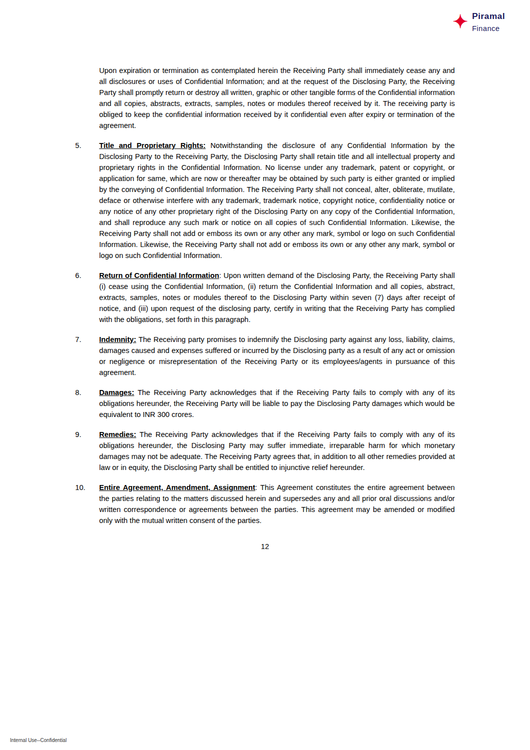✦ Piramal Finance
Upon expiration or termination as contemplated herein the Receiving Party shall immediately cease any and all disclosures or uses of Confidential Information; and at the request of the Disclosing Party, the Receiving Party shall promptly return or destroy all written, graphic or other tangible forms of the Confidential information and all copies, abstracts, extracts, samples, notes or modules thereof received by it. The receiving party is obliged to keep the confidential information received by it confidential even after expiry or termination of the agreement.
Title and Proprietary Rights: Notwithstanding the disclosure of any Confidential Information by the Disclosing Party to the Receiving Party, the Disclosing Party shall retain title and all intellectual property and proprietary rights in the Confidential Information. No license under any trademark, patent or copyright, or application for same, which are now or thereafter may be obtained by such party is either granted or implied by the conveying of Confidential Information. The Receiving Party shall not conceal, alter, obliterate, mutilate, deface or otherwise interfere with any trademark, trademark notice, copyright notice, confidentiality notice or any notice of any other proprietary right of the Disclosing Party on any copy of the Confidential Information, and shall reproduce any such mark or notice on all copies of such Confidential Information. Likewise, the Receiving Party shall not add or emboss its own or any other any mark, symbol or logo on such Confidential Information. Likewise, the Receiving Party shall not add or emboss its own or any other any mark, symbol or logo on such Confidential Information.
Return of Confidential Information: Upon written demand of the Disclosing Party, the Receiving Party shall (i) cease using the Confidential Information, (ii) return the Confidential Information and all copies, abstract, extracts, samples, notes or modules thereof to the Disclosing Party within seven (7) days after receipt of notice, and (iii) upon request of the disclosing party, certify in writing that the Receiving Party has complied with the obligations, set forth in this paragraph.
Indemnity: The Receiving party promises to indemnify the Disclosing party against any loss, liability, claims, damages caused and expenses suffered or incurred by the Disclosing party as a result of any act or omission or negligence or misrepresentation of the Receiving Party or its employees/agents in pursuance of this agreement.
Damages: The Receiving Party acknowledges that if the Receiving Party fails to comply with any of its obligations hereunder, the Receiving Party will be liable to pay the Disclosing Party damages which would be equivalent to INR 300 crores.
Remedies: The Receiving Party acknowledges that if the Receiving Party fails to comply with any of its obligations hereunder, the Disclosing Party may suffer immediate, irreparable harm for which monetary damages may not be adequate. The Receiving Party agrees that, in addition to all other remedies provided at law or in equity, the Disclosing Party shall be entitled to injunctive relief hereunder.
Entire Agreement, Amendment, Assignment: This Agreement constitutes the entire agreement between the parties relating to the matters discussed herein and supersedes any and all prior oral discussions and/or written correspondence or agreements between the parties. This agreement may be amended or modified only with the mutual written consent of the parties.
12
Internal Use--Confidential